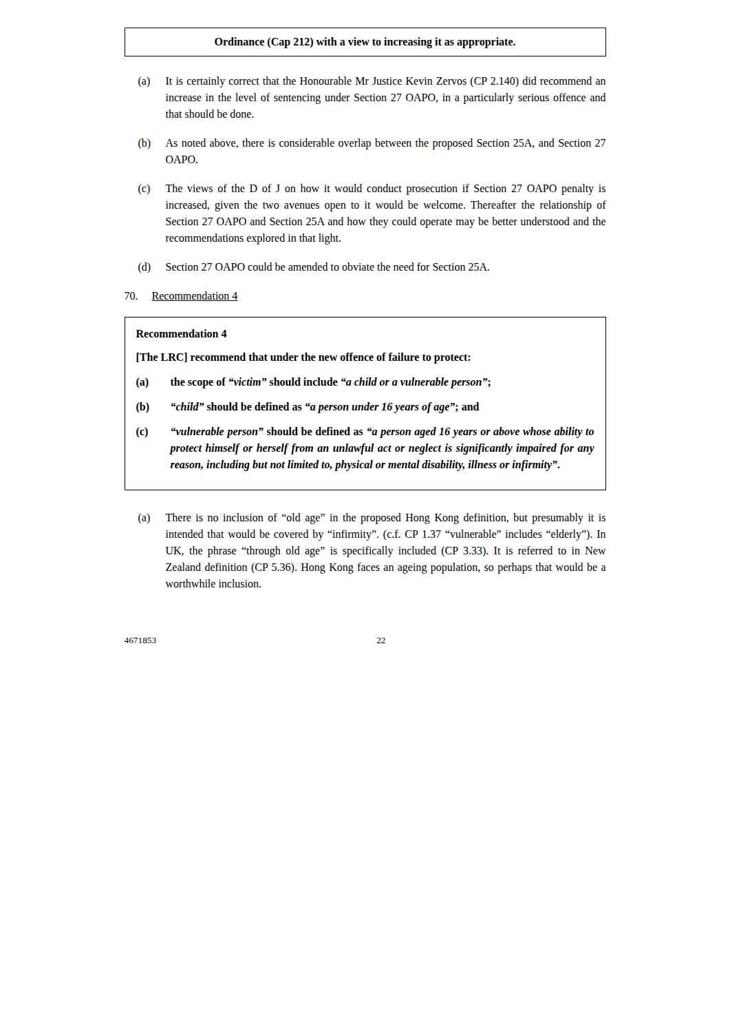Ordinance (Cap 212) with a view to increasing it as appropriate.
(a) It is certainly correct that the Honourable Mr Justice Kevin Zervos (CP 2.140) did recommend an increase in the level of sentencing under Section 27 OAPO, in a particularly serious offence and that should be done.
(b) As noted above, there is considerable overlap between the proposed Section 25A, and Section 27 OAPO.
(c) The views of the D of J on how it would conduct prosecution if Section 27 OAPO penalty is increased, given the two avenues open to it would be welcome. Thereafter the relationship of Section 27 OAPO and Section 25A and how they could operate may be better understood and the recommendations explored in that light.
(d) Section 27 OAPO could be amended to obviate the need for Section 25A.
70. Recommendation 4
Recommendation 4
[The LRC] recommend that under the new offence of failure to protect:
(a) the scope of “victim” should include “a child or a vulnerable person”;
(b) “child” should be defined as “a person under 16 years of age”; and
(c) “vulnerable person” should be defined as “a person aged 16 years or above whose ability to protect himself or herself from an unlawful act or neglect is significantly impaired for any reason, including but not limited to, physical or mental disability, illness or infirmity”.
(a) There is no inclusion of “old age” in the proposed Hong Kong definition, but presumably it is intended that would be covered by “infirmity”. (c.f. CP 1.37 “vulnerable” includes “elderly”). In UK, the phrase “through old age” is specifically included (CP 3.33). It is referred to in New Zealand definition (CP 5.36). Hong Kong faces an ageing population, so perhaps that would be a worthwhile inclusion.
4671853 22